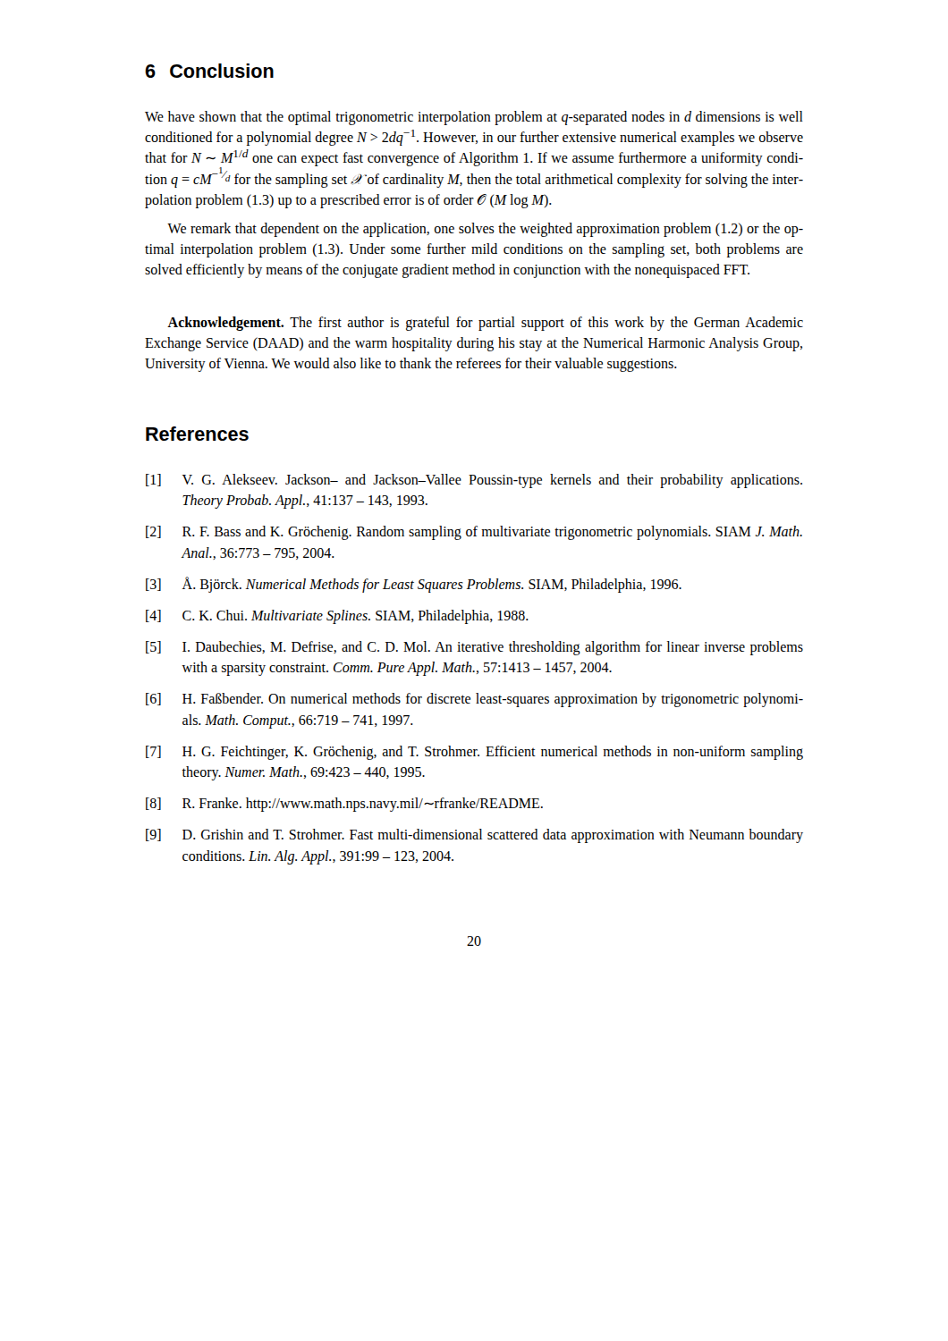6 Conclusion
We have shown that the optimal trigonometric interpolation problem at q-separated nodes in d dimensions is well conditioned for a polynomial degree N > 2dq−1. However, in our further extensive numerical examples we observe that for N ∼ M1/d one can expect fast convergence of Algorithm 1. If we assume furthermore a uniformity condition q = cM−1⁄d for the sampling set 𝒳 of cardinality M, then the total arithmetical complexity for solving the interpolation problem (1.3) up to a prescribed error is of order 𝒪 (M log M).
We remark that dependent on the application, one solves the weighted approximation problem (1.2) or the optimal interpolation problem (1.3). Under some further mild conditions on the sampling set, both problems are solved efficiently by means of the conjugate gradient method in conjunction with the nonequispaced FFT.
Acknowledgement. The first author is grateful for partial support of this work by the German Academic Exchange Service (DAAD) and the warm hospitality during his stay at the Numerical Harmonic Analysis Group, University of Vienna. We would also like to thank the referees for their valuable suggestions.
References
[1] V. G. Alekseev. Jackson– and Jackson–Vallee Poussin-type kernels and their probability applications. Theory Probab. Appl., 41:137 – 143, 1993.
[2] R. F. Bass and K. Gröchenig. Random sampling of multivariate trigonometric polynomials. SIAM J. Math. Anal., 36:773 – 795, 2004.
[3] Å. Björck. Numerical Methods for Least Squares Problems. SIAM, Philadelphia, 1996.
[4] C. K. Chui. Multivariate Splines. SIAM, Philadelphia, 1988.
[5] I. Daubechies, M. Defrise, and C. D. Mol. An iterative thresholding algorithm for linear inverse problems with a sparsity constraint. Comm. Pure Appl. Math., 57:1413 – 1457, 2004.
[6] H. Faßbender. On numerical methods for discrete least-squares approximation by trigonometric polynomials. Math. Comput., 66:719 – 741, 1997.
[7] H. G. Feichtinger, K. Gröchenig, and T. Strohmer. Efficient numerical methods in non-uniform sampling theory. Numer. Math., 69:423 – 440, 1995.
[8] R. Franke. http://www.math.nps.navy.mil/∼rfranke/README.
[9] D. Grishin and T. Strohmer. Fast multi-dimensional scattered data approximation with Neumann boundary conditions. Lin. Alg. Appl., 391:99 – 123, 2004.
20